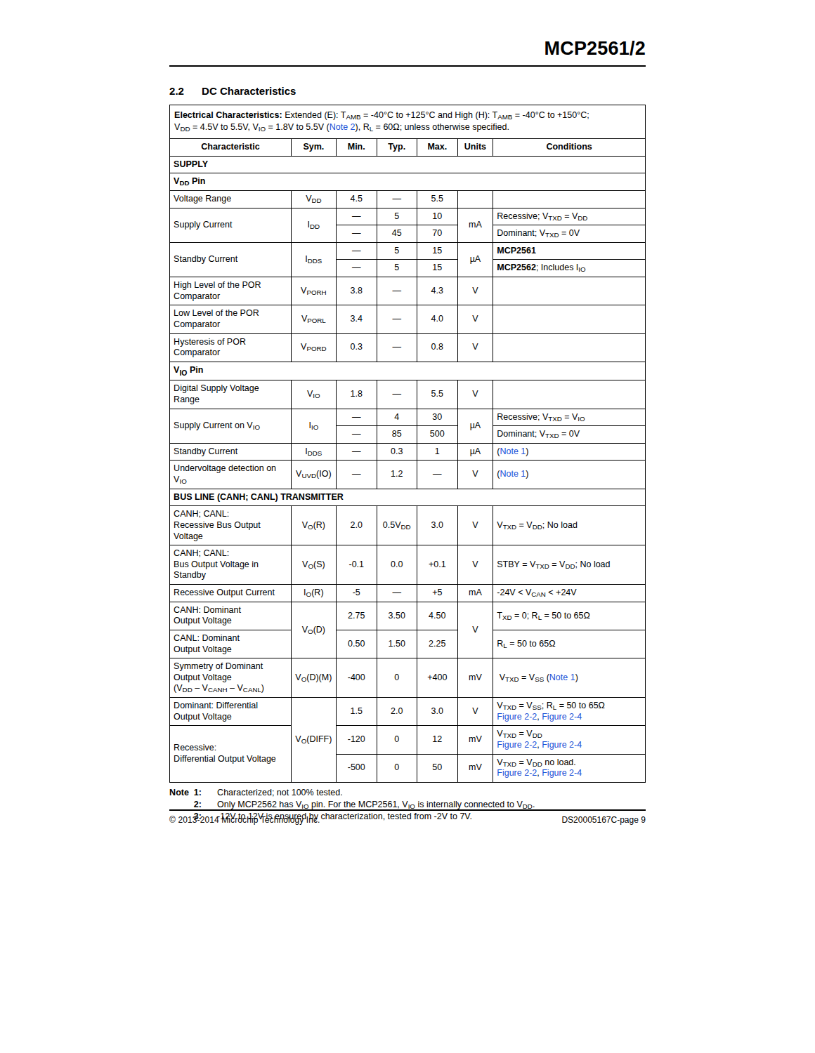MCP2561/2
2.2 DC Characteristics
Electrical Characteristics: Extended (E): TAMB = -40°C to +125°C and High (H): TAMB = -40°C to +150°C;
VDD = 4.5V to 5.5V, VIO = 1.8V to 5.5V (Note 2), RL = 60Ω; unless otherwise specified.
| Characteristic | Sym. | Min. | Typ. | Max. | Units | Conditions |
| --- | --- | --- | --- | --- | --- | --- |
| SUPPLY |
| V DD Pin |
| Voltage Range | V DD | 4.5 | — | 5.5 | | |
| Supply Current | I DD | — | 5 | 10 | mA | Recessive; V TXD = V DD |
| — | 45 | 70 | Dominant; V TXD = 0V |
| Standby Current | I DDS | — | 5 | 15 | µA | MCP2561 |
| — | 5 | 15 | MCP2562 ; Includes I IO |
| High Level of the POR Comparator | V PORH | 3.8 | — | 4.3 | V | |
| Low Level of the POR Comparator | V PORL | 3.4 | — | 4.0 | V | |
| Hysteresis of POR Comparator | V PORD | 0.3 | — | 0.8 | V | |
| V IO Pin |
| Digital Supply Voltage Range | V IO | 1.8 | — | 5.5 | V | |
| Supply Current on V IO | I IO | — | 4 | 30 | µA | Recessive; V TXD = V IO |
| — | 85 | 500 | Dominant; V TXD = 0V |
| Standby Current | I DDS | — | 0.3 | 1 | µA | ( Note 1 ) |
| Undervoltage detection on V IO | V UVD ( IO ) | — | 1.2 | — | V | ( Note 1 ) |
| BUS LINE (CANH; CANL) TRANSMITTER |
| CANH; CANL: Recessive Bus Output Voltage | V O ( R ) | 2.0 | 0.5V DD | 3.0 | V | V TXD = V DD ; No load |
| CANH; CANL: Bus Output Voltage in Standby | V O ( S ) | -0.1 | 0.0 | +0.1 | V | STBY = V TXD = V DD ; No load |
| Recessive Output Current | I O ( R ) | -5 | — | +5 | mA | -24V < V CAN < +24V |
| CANH: Dominant Output Voltage | V O ( D ) | 2.75 | 3.50 | 4.50 | V | T XD = 0; R L = 50 to 65Ω |
| CANL: Dominant Output Voltage | 0.50 | 1.50 | 2.25 | R L = 50 to 65Ω |
| Symmetry of Dominant Output Voltage (V DD – V CANH – V CANL ) | V O ( D )( M ) | -400 | 0 | +400 | mV | V TXD = V SS ( Note 1 ) |
| Dominant: Differential Output Voltage | V O ( DIFF ) | 1.5 | 2.0 | 3.0 | V | V TXD = V SS ; R L = 50 to 65Ω Figure 2-2 , Figure 2-4 |
| Recessive: Differential Output Voltage | -120 | 0 | 12 | mV | V TXD = V DD Figure 2-2 , Figure 2-4 |
| -500 | 0 | 50 | mV | V TXD = V DD no load. Figure 2-2 , Figure 2-4 |
Note 1:
Characterized; not 100% tested.
Note 2:
Only MCP2562 has VIO pin. For the MCP2561, VIO is internally connected to VDD.
Note 3:
-12V to 12V is ensured by characterization, tested from -2V to 7V.
© 2013-2014 Microchip Technology Inc.
DS20005167C-page 9